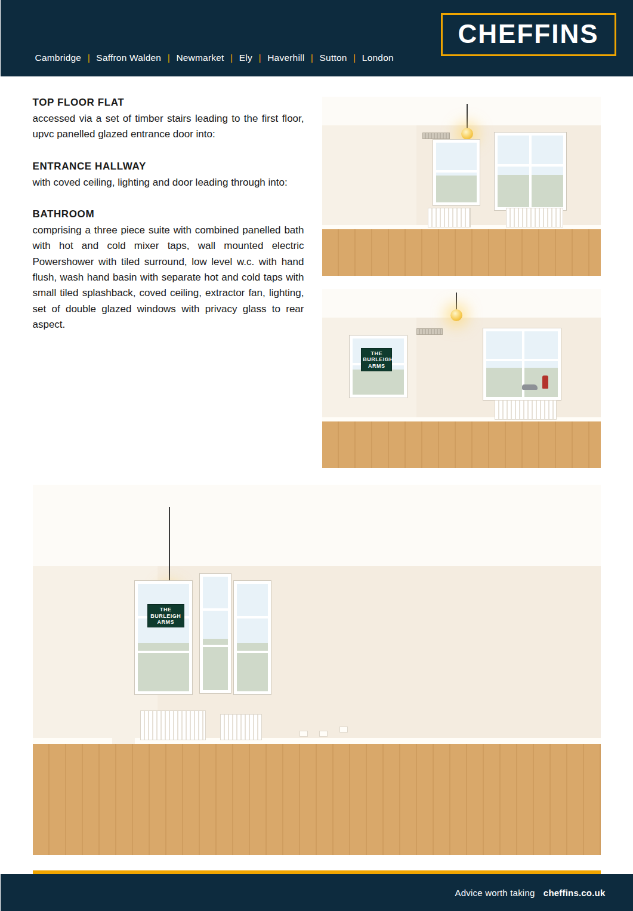Cambridge | Saffron Walden | Newmarket | Ely | Haverhill | Sutton | London
CHEFFINS
Top Floor Flat
accessed via a set of timber stairs leading to the first floor, upvc panelled glazed entrance door into:
Entrance Hallway
with coved ceiling, lighting and door leading through into:
Bathroom
comprising a three piece suite with combined panelled bath with hot and cold mixer taps, wall mounted electric Powershower with tiled surround, low level w.c. with hand flush, wash hand basin with separate hot and cold taps with small tiled splashback, coved ceiling, extractor fan, lighting, set of double glazed windows with privacy glass to rear aspect.
THE
BURLEIGH
ARMS
THE
BURLEIGH
ARMS
Advice worth taking cheffins.co.uk